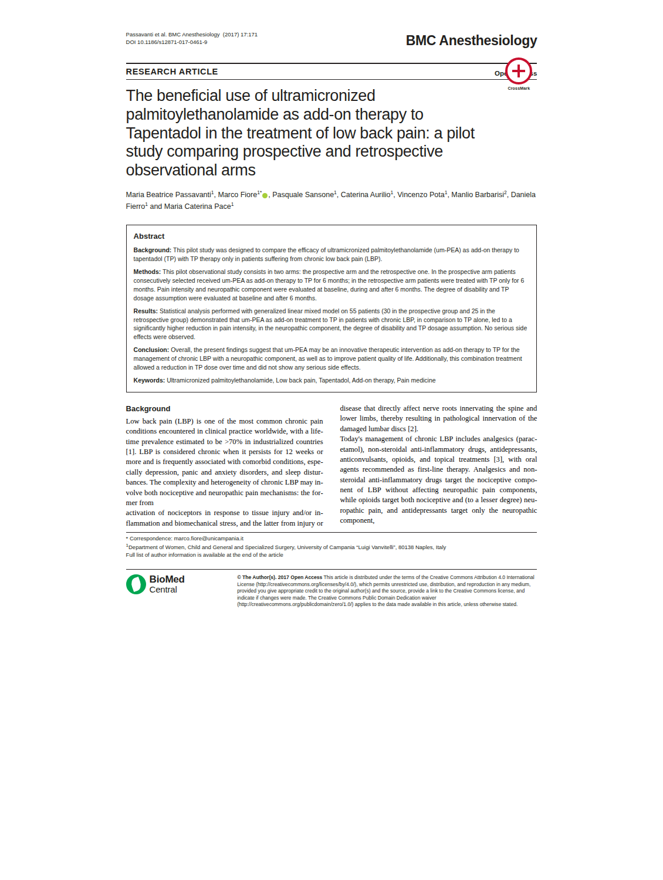Passavanti et al. BMC Anesthesiology (2017) 17:171
DOI 10.1186/s12871-017-0461-9
BMC Anesthesiology
RESEARCH ARTICLE
Open Access
CrossMark
The beneficial use of ultramicronized palmitoylethanolamide as add-on therapy to Tapentadol in the treatment of low back pain: a pilot study comparing prospective and retrospective observational arms
Maria Beatrice Passavanti1, Marco Fiore1* , Pasquale Sansone1, Caterina Aurilio1, Vincenzo Pota1, Manlio Barbarisi2, Daniela Fierro1 and Maria Caterina Pace1
Abstract
Background: This pilot study was designed to compare the efficacy of ultramicronized palmitoylethanolamide (um-PEA) as add-on therapy to tapentadol (TP) with TP therapy only in patients suffering from chronic low back pain (LBP).
Methods: This pilot observational study consists in two arms: the prospective arm and the retrospective one. In the prospective arm patients consecutively selected received um-PEA as add-on therapy to TP for 6 months; in the retrospective arm patients were treated with TP only for 6 months. Pain intensity and neuropathic component were evaluated at baseline, during and after 6 months. The degree of disability and TP dosage assumption were evaluated at baseline and after 6 months.
Results: Statistical analysis performed with generalized linear mixed model on 55 patients (30 in the prospective group and 25 in the retrospective group) demonstrated that um-PEA as add-on treatment to TP in patients with chronic LBP, in comparison to TP alone, led to a significantly higher reduction in pain intensity, in the neuropathic component, the degree of disability and TP dosage assumption. No serious side effects were observed.
Conclusion: Overall, the present findings suggest that um-PEA may be an innovative therapeutic intervention as add-on therapy to TP for the management of chronic LBP with a neuropathic component, as well as to improve patient quality of life. Additionally, this combination treatment allowed a reduction in TP dose over time and did not show any serious side effects.
Keywords: Ultramicronized palmitoylethanolamide, Low back pain, Tapentadol, Add-on therapy, Pain medicine
Background
Low back pain (LBP) is one of the most common chronic pain conditions encountered in clinical practice worldwide, with a lifetime prevalence estimated to be >70% in industrialized countries [1]. LBP is considered chronic when it persists for 12 weeks or more and is frequently associated with comorbid conditions, especially depression, panic and anxiety disorders, and sleep disturbances. The complexity and heterogeneity of chronic LBP may involve both nociceptive and neuropathic pain mechanisms: the former from
activation of nociceptors in response to tissue injury and/or inflammation and biomechanical stress, and the latter from injury or disease that directly affect nerve roots innervating the spine and lower limbs, thereby resulting in pathological innervation of the damaged lumbar discs [2].
Today's management of chronic LBP includes analgesics (paracetamol), non-steroidal anti-inflammatory drugs, antidepressants, anticonvulsants, opioids, and topical treatments [3], with oral agents recommended as first-line therapy. Analgesics and non-steroidal anti-inflammatory drugs target the nociceptive component of LBP without affecting neuropathic pain components, while opioids target both nociceptive and (to a lesser degree) neuropathic pain, and antidepressants target only the neuropathic component,
* Correspondence: marco.fiore@unicampania.it
1Department of Women, Child and General and Specialized Surgery, University of Campania “Luigi Vanvitelli”, 80138 Naples, Italy
Full list of author information is available at the end of the article
BioMed
Central
© The Author(s). 2017 Open Access This article is distributed under the terms of the Creative Commons Attribution 4.0 International License (http://creativecommons.org/licenses/by/4.0/), which permits unrestricted use, distribution, and reproduction in any medium, provided you give appropriate credit to the original author(s) and the source, provide a link to the Creative Commons license, and indicate if changes were made. The Creative Commons Public Domain Dedication waiver (http://creativecommons.org/publicdomain/zero/1.0/) applies to the data made available in this article, unless otherwise stated.